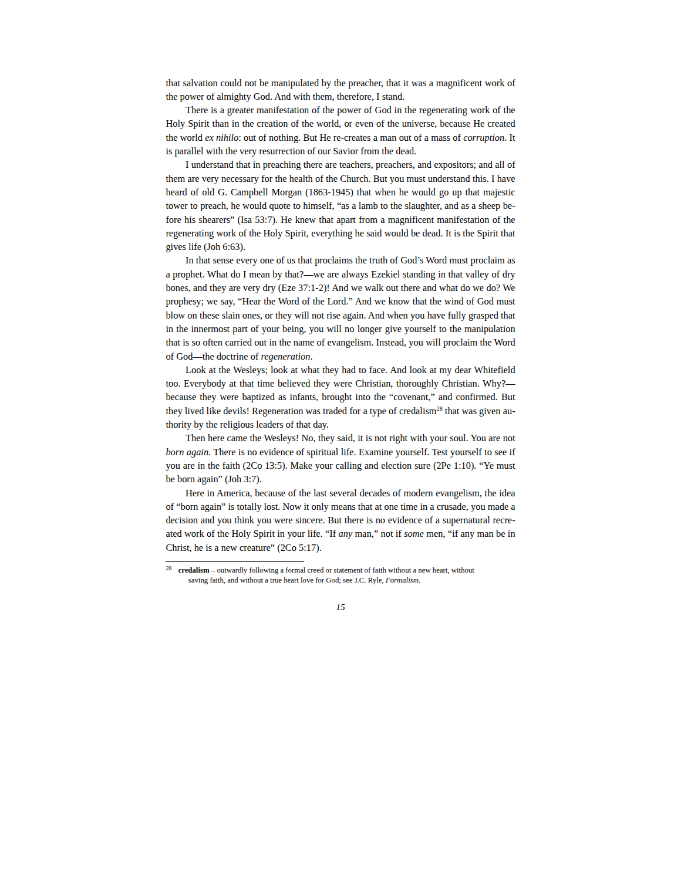that salvation could not be manipulated by the preacher, that it was a magnificent work of the power of almighty God. And with them, therefore, I stand.
There is a greater manifestation of the power of God in the regenerating work of the Holy Spirit than in the creation of the world, or even of the universe, because He created the world ex nihilo: out of nothing. But He re-creates a man out of a mass of corruption. It is parallel with the very resurrection of our Savior from the dead.
I understand that in preaching there are teachers, preachers, and expositors; and all of them are very necessary for the health of the Church. But you must understand this. I have heard of old G. Campbell Morgan (1863-1945) that when he would go up that majestic tower to preach, he would quote to himself, “as a lamb to the slaughter, and as a sheep before his shearers” (Isa 53:7). He knew that apart from a magnificent manifestation of the regenerating work of the Holy Spirit, everything he said would be dead. It is the Spirit that gives life (Joh 6:63).
In that sense every one of us that proclaims the truth of God’s Word must proclaim as a prophet. What do I mean by that?—we are always Ezekiel standing in that valley of dry bones, and they are very dry (Eze 37:1-2)! And we walk out there and what do we do? We prophesy; we say, “Hear the Word of the Lord.” And we know that the wind of God must blow on these slain ones, or they will not rise again. And when you have fully grasped that in the innermost part of your being, you will no longer give yourself to the manipulation that is so often carried out in the name of evangelism. Instead, you will proclaim the Word of God—the doctrine of regeneration.
Look at the Wesleys; look at what they had to face. And look at my dear Whitefield too. Everybody at that time believed they were Christian, thoroughly Christian. Why?—because they were baptized as infants, brought into the “covenant,” and confirmed. But they lived like devils! Regeneration was traded for a type of credalism28 that was given authority by the religious leaders of that day.
Then here came the Wesleys! No, they said, it is not right with your soul. You are not born again. There is no evidence of spiritual life. Examine yourself. Test yourself to see if you are in the faith (2Co 13:5). Make your calling and election sure (2Pe 1:10). “Ye must be born again” (Joh 3:7).
Here in America, because of the last several decades of modern evangelism, the idea of “born again” is totally lost. Now it only means that at one time in a crusade, you made a decision and you think you were sincere. But there is no evidence of a supernatural recreated work of the Holy Spirit in your life. “If any man,” not if some men, “if any man be in Christ, he is a new creature” (2Co 5:17).
28 credalism – outwardly following a formal creed or statement of faith without a new heart, without saving faith, and without a true heart love for God; see J.C. Ryle, Formalism.
15